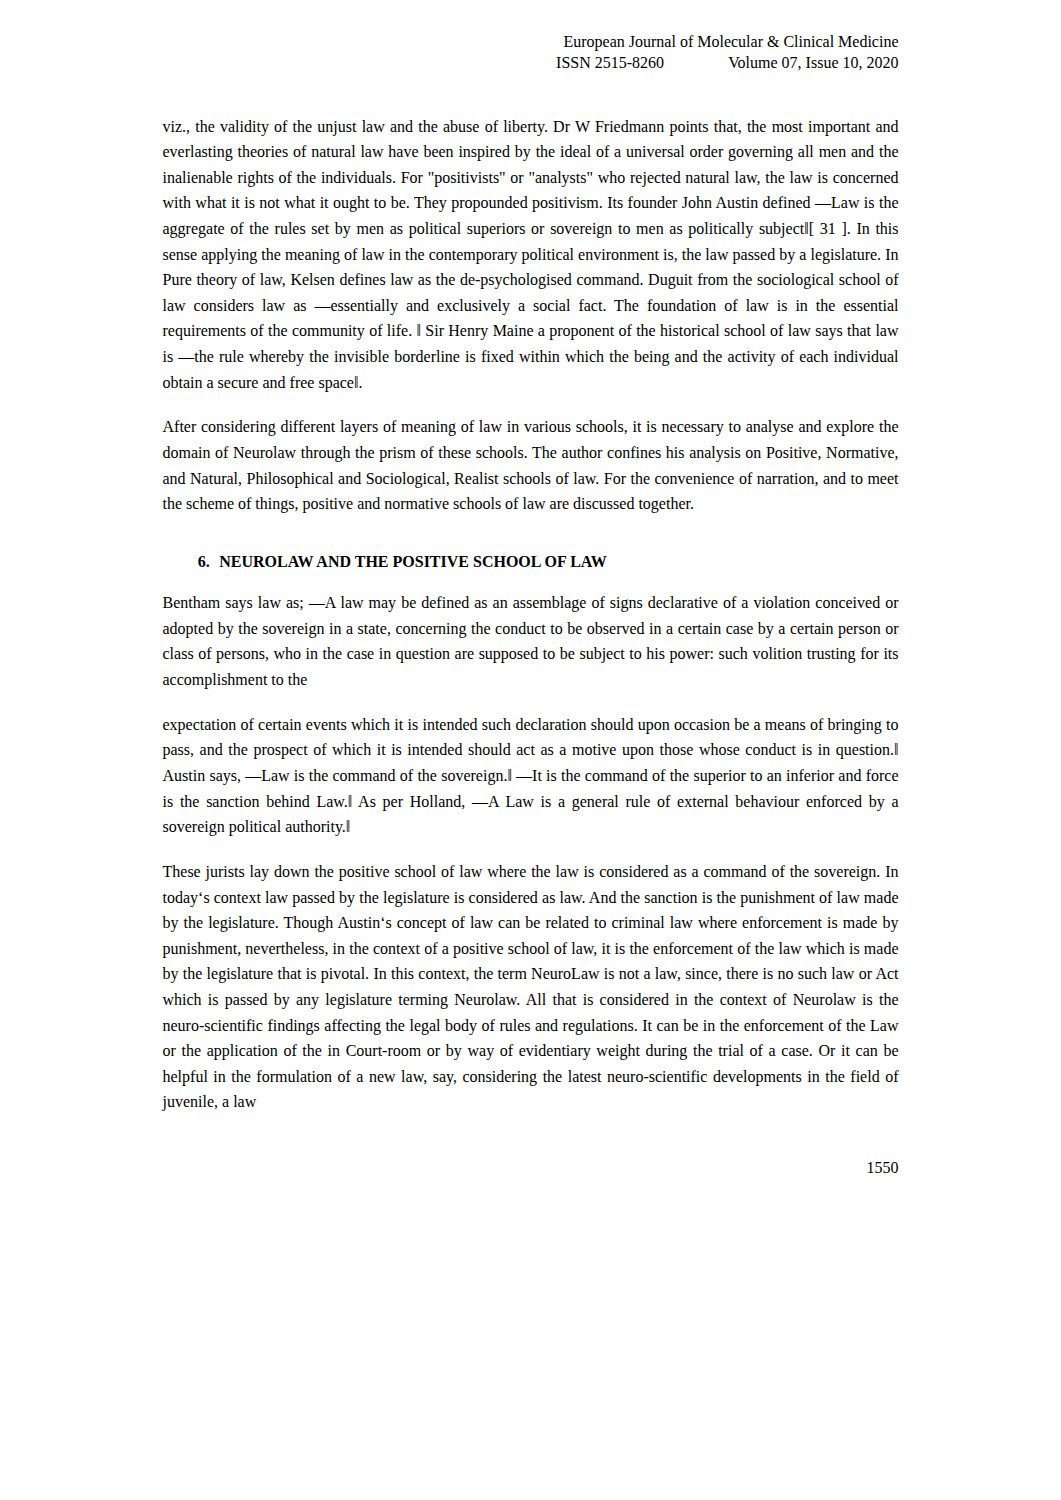European Journal of Molecular & Clinical Medicine ISSN 2515-8260 Volume 07, Issue 10, 2020
viz., the validity of the unjust law and the abuse of liberty. Dr W Friedmann points that, the most important and everlasting theories of natural law have been inspired by the ideal of a universal order governing all men and the inalienable rights of the individuals. For "positivists" or "analysts" who rejected natural law, the law is concerned with what it is not what it ought to be. They propounded positivism. Its founder John Austin defined ―Law is the aggregate of the rules set by men as political superiors or sovereign to men as politically subject‖[ 31 ]. In this sense applying the meaning of law in the contemporary political environment is, the law passed by a legislature. In Pure theory of law, Kelsen defines law as the de-psychologised command. Duguit from the sociological school of law considers law as ―essentially and exclusively a social fact. The foundation of law is in the essential requirements of the community of life. ‖ Sir Henry Maine a proponent of the historical school of law says that law is ―the rule whereby the invisible borderline is fixed within which the being and the activity of each individual obtain a secure and free space‖.
After considering different layers of meaning of law in various schools, it is necessary to analyse and explore the domain of Neurolaw through the prism of these schools. The author confines his analysis on Positive, Normative, and Natural, Philosophical and Sociological, Realist schools of law. For the convenience of narration, and to meet the scheme of things, positive and normative schools of law are discussed together.
6. NEUROLAW AND THE POSITIVE SCHOOL OF LAW
Bentham says law as; ―A law may be defined as an assemblage of signs declarative of a violation conceived or adopted by the sovereign in a state, concerning the conduct to be observed in a certain case by a certain person or class of persons, who in the case in question are supposed to be subject to his power: such volition trusting for its accomplishment to the
expectation of certain events which it is intended such declaration should upon occasion be a means of bringing to pass, and the prospect of which it is intended should act as a motive upon those whose conduct is in question.‖ Austin says, ―Law is the command of the sovereign.‖ ―It is the command of the superior to an inferior and force is the sanction behind Law.‖ As per Holland, ―A Law is a general rule of external behaviour enforced by a sovereign political authority.‖
These jurists lay down the positive school of law where the law is considered as a command of the sovereign. In today‘s context law passed by the legislature is considered as law. And the sanction is the punishment of law made by the legislature. Though Austin‘s concept of law can be related to criminal law where enforcement is made by punishment, nevertheless, in the context of a positive school of law, it is the enforcement of the law which is made by the legislature that is pivotal. In this context, the term NeuroLaw is not a law, since, there is no such law or Act which is passed by any legislature terming Neurolaw. All that is considered in the context of Neurolaw is the neuro-scientific findings affecting the legal body of rules and regulations. It can be in the enforcement of the Law or the application of the in Court-room or by way of evidentiary weight during the trial of a case. Or it can be helpful in the formulation of a new law, say, considering the latest neuro-scientific developments in the field of juvenile, a law
1550